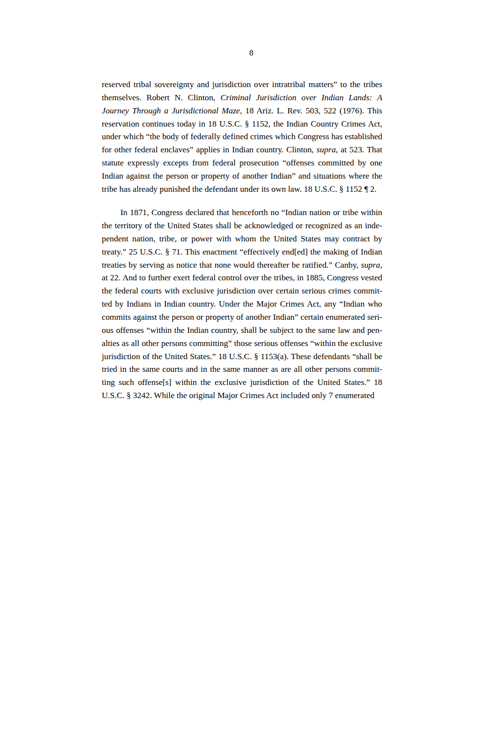8
reserved tribal sovereignty and jurisdiction over intratribal matters” to the tribes themselves. Robert N. Clinton, Criminal Jurisdiction over Indian Lands: A Journey Through a Jurisdictional Maze, 18 Ariz. L. Rev. 503, 522 (1976). This reservation continues today in 18 U.S.C. § 1152, the Indian Country Crimes Act, under which “the body of federally defined crimes which Congress has established for other federal enclaves” applies in Indian country. Clinton, supra, at 523. That statute expressly excepts from federal prosecution “offenses committed by one Indian against the person or property of another Indian” and situations where the tribe has already punished the defendant under its own law. 18 U.S.C. § 1152 ¶ 2.
In 1871, Congress declared that henceforth no “Indian nation or tribe within the territory of the United States shall be acknowledged or recognized as an independent nation, tribe, or power with whom the United States may contract by treaty.” 25 U.S.C. § 71. This enactment “effectively end[ed] the making of Indian treaties by serving as notice that none would thereafter be ratified.” Canby, supra, at 22. And to further exert federal control over the tribes, in 1885, Congress vested the federal courts with exclusive jurisdiction over certain serious crimes committed by Indians in Indian country. Under the Major Crimes Act, any “Indian who commits against the person or property of another Indian” certain enumerated serious offenses “within the Indian country, shall be subject to the same law and penalties as all other persons committing” those serious offenses “within the exclusive jurisdiction of the United States.” 18 U.S.C. § 1153(a). These defendants “shall be tried in the same courts and in the same manner as are all other persons committing such offense[s] within the exclusive jurisdiction of the United States.” 18 U.S.C. § 3242. While the original Major Crimes Act included only 7 enumerated